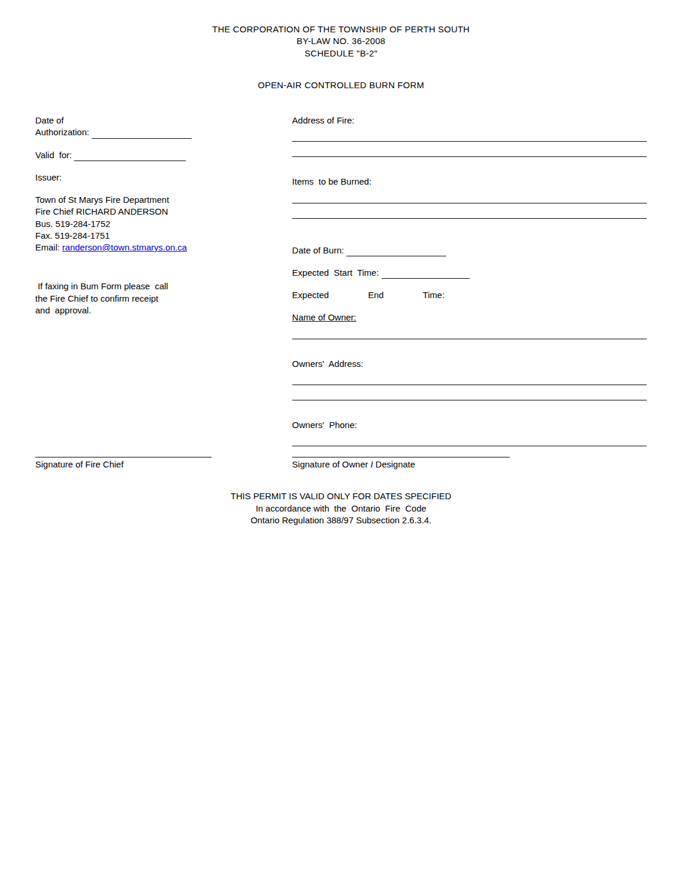THE CORPORATION OF THE TOWNSHIP OF PERTH SOUTH
BY-LAW NO. 36-2008
SCHEDULE "B-2"
OPEN-AIR CONTROLLED BURN FORM
| Date of Authorization: Valid for: Issuer: Town of St Marys Fire Department Fire Chief RICHARD ANDERSON Bus. 519-284-1752 Fax. 519-284-1751 Email: randerson@town.stmarys.on.ca If faxing in Bum Form please call the Fire Chief to confirm receipt and approval. | Address of Fire: Items to be Burned: Date of Burn: Expected Start Time: Expected End Time: Name of Owner: Owners' Address: Owners' Phone: |
| Signature of Fire Chief | Signature of Owner I Designate |
THIS PERMIT IS VALID ONLY FOR DATES SPECIFIED
In accordance with the Ontario Fire Code
Ontario Regulation 388/97 Subsection 2.6.3.4.